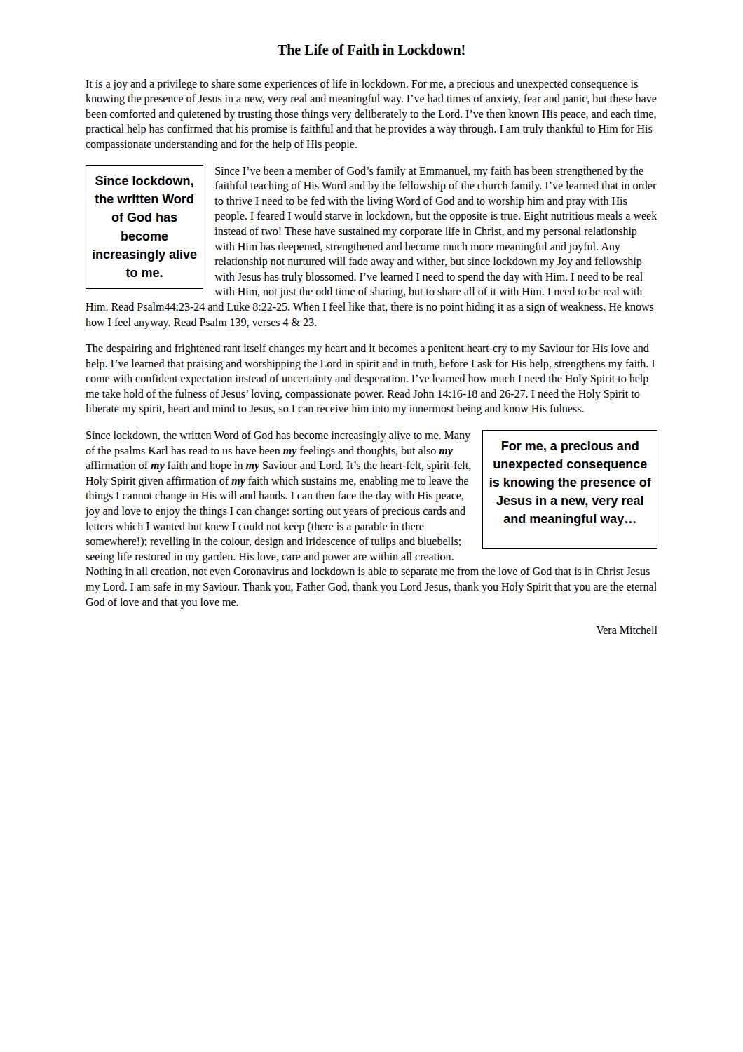The Life of Faith in Lockdown!
It is a joy and a privilege to share some experiences of life in lockdown. For me, a precious and unexpected consequence is knowing the presence of Jesus in a new, very real and meaningful way. I’ve had times of anxiety, fear and panic, but these have been comforted and quietened by trusting those things very deliberately to the Lord. I’ve then known His peace, and each time, practical help has confirmed that his promise is faithful and that he provides a way through. I am truly thankful to Him for His compassionate understanding and for the help of His people.
Since lockdown, the written Word of God has become increasingly alive to me.
Since I’ve been a member of God’s family at Emmanuel, my faith has been strengthened by the faithful teaching of His Word and by the fellowship of the church family. I’ve learned that in order to thrive I need to be fed with the living Word of God and to worship him and pray with His people. I feared I would starve in lockdown, but the opposite is true. Eight nutritious meals a week instead of two! These have sustained my corporate life in Christ, and my personal relationship with Him has deepened, strengthened and become much more meaningful and joyful. Any relationship not nurtured will fade away and wither, but since lockdown my Joy and fellowship with Jesus has truly blossomed. I’ve learned I need to spend the day with Him. I need to be real with Him, not just the odd time of sharing, but to share all of it with Him. I need to be real with Him. Read Psalm44:23-24 and Luke 8:22-25. When I feel like that, there is no point hiding it as a sign of weakness. He knows how I feel anyway. Read Psalm 139, verses 4 & 23.
The despairing and frightened rant itself changes my heart and it becomes a penitent heart-cry to my Saviour for His love and help. I’ve learned that praising and worshipping the Lord in spirit and in truth, before I ask for His help, strengthens my faith. I come with confident expectation instead of uncertainty and desperation. I’ve learned how much I need the Holy Spirit to help me take hold of the fulness of Jesus’ loving, compassionate power. Read John 14:16-18 and 26-27. I need the Holy Spirit to liberate my spirit, heart and mind to Jesus, so I can receive him into my innermost being and know His fulness.
For me, a precious and unexpected consequence is knowing the presence of Jesus in a new, very real and meaningful way…
Since lockdown, the written Word of God has become increasingly alive to me. Many of the psalms Karl has read to us have been my feelings and thoughts, but also my affirmation of my faith and hope in my Saviour and Lord. It’s the heart-felt, spirit-felt, Holy Spirit given affirmation of my faith which sustains me, enabling me to leave the things I cannot change in His will and hands. I can then face the day with His peace, joy and love to enjoy the things I can change: sorting out years of precious cards and letters which I wanted but knew I could not keep (there is a parable in there somewhere!); revelling in the colour, design and iridescence of tulips and bluebells; seeing life restored in my garden. His love, care and power are within all creation. Nothing in all creation, not even Coronavirus and lockdown is able to separate me from the love of God that is in Christ Jesus my Lord. I am safe in my Saviour. Thank you, Father God, thank you Lord Jesus, thank you Holy Spirit that you are the eternal God of love and that you love me.
Vera Mitchell